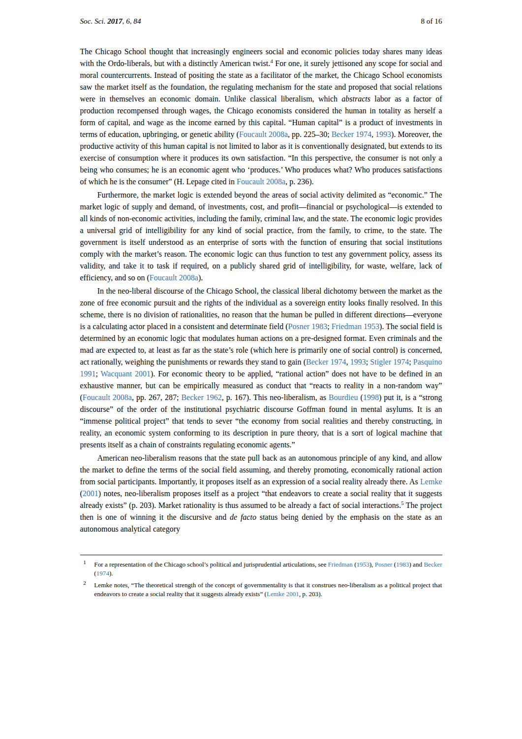Soc. Sci. 2017, 6, 84 8 of 16
The Chicago School thought that increasingly engineers social and economic policies today shares many ideas with the Ordo-liberals, but with a distinctly American twist.4 For one, it surely jettisoned any scope for social and moral countercurrents. Instead of positing the state as a facilitator of the market, the Chicago School economists saw the market itself as the foundation, the regulating mechanism for the state and proposed that social relations were in themselves an economic domain. Unlike classical liberalism, which abstracts labor as a factor of production recompensed through wages, the Chicago economists considered the human in totality as herself a form of capital, and wage as the income earned by this capital. “Human capital” is a product of investments in terms of education, upbringing, or genetic ability (Foucault 2008a, pp. 225–30; Becker 1974, 1993). Moreover, the productive activity of this human capital is not limited to labor as it is conventionally designated, but extends to its exercise of consumption where it produces its own satisfaction. “In this perspective, the consumer is not only a being who consumes; he is an economic agent who ‘produces.’ Who produces what? Who produces satisfactions of which he is the consumer” (H. Lepage cited in Foucault 2008a, p. 236).
Furthermore, the market logic is extended beyond the areas of social activity delimited as “economic.” The market logic of supply and demand, of investments, cost, and profit—financial or psychological—is extended to all kinds of non-economic activities, including the family, criminal law, and the state. The economic logic provides a universal grid of intelligibility for any kind of social practice, from the family, to crime, to the state. The government is itself understood as an enterprise of sorts with the function of ensuring that social institutions comply with the market’s reason. The economic logic can thus function to test any government policy, assess its validity, and take it to task if required, on a publicly shared grid of intelligibility, for waste, welfare, lack of efficiency, and so on (Foucault 2008a).
In the neo-liberal discourse of the Chicago School, the classical liberal dichotomy between the market as the zone of free economic pursuit and the rights of the individual as a sovereign entity looks finally resolved. In this scheme, there is no division of rationalities, no reason that the human be pulled in different directions—everyone is a calculating actor placed in a consistent and determinate field (Posner 1983; Friedman 1953). The social field is determined by an economic logic that modulates human actions on a pre-designed format. Even criminals and the mad are expected to, at least as far as the state’s role (which here is primarily one of social control) is concerned, act rationally, weighing the punishments or rewards they stand to gain (Becker 1974, 1993; Stigler 1974; Pasquino 1991; Wacquant 2001). For economic theory to be applied, “rational action” does not have to be defined in an exhaustive manner, but can be empirically measured as conduct that “reacts to reality in a non-random way” (Foucault 2008a, pp. 267, 287; Becker 1962, p. 167). This neo-liberalism, as Bourdieu (1998) put it, is a “strong discourse” of the order of the institutional psychiatric discourse Goffman found in mental asylums. It is an “immense political project” that tends to sever “the economy from social realities and thereby constructing, in reality, an economic system conforming to its description in pure theory, that is a sort of logical machine that presents itself as a chain of constraints regulating economic agents.”
American neo-liberalism reasons that the state pull back as an autonomous principle of any kind, and allow the market to define the terms of the social field assuming, and thereby promoting, economically rational action from social participants. Importantly, it proposes itself as an expression of a social reality already there. As Lemke (2001) notes, neo-liberalism proposes itself as a project “that endeavors to create a social reality that it suggests already exists” (p. 203). Market rationality is thus assumed to be already a fact of social interactions.5 The project then is one of winning it the discursive and de facto status being denied by the emphasis on the state as an autonomous analytical category
For a representation of the Chicago school’s political and jurisprudential articulations, see Friedman (1953), Posner (1983) and Becker (1974).
Lemke notes, “The theoretical strength of the concept of governmentality is that it construes neo-liberalism as a political project that endeavors to create a social reality that it suggests already exists” (Lemke 2001, p. 203).